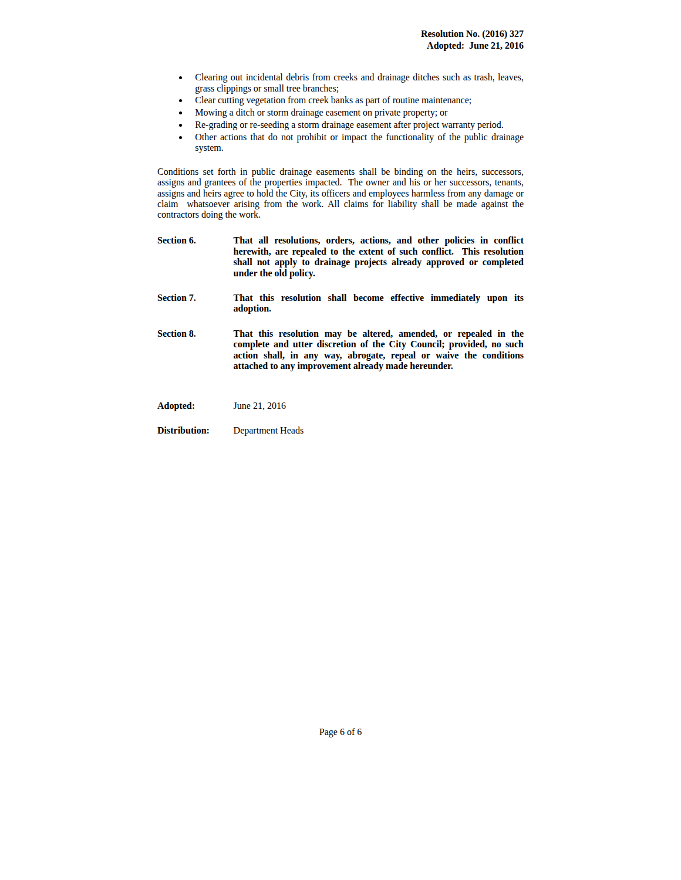Resolution No. (2016) 327
Adopted: June 21, 2016
Clearing out incidental debris from creeks and drainage ditches such as trash, leaves, grass clippings or small tree branches;
Clear cutting vegetation from creek banks as part of routine maintenance;
Mowing a ditch or storm drainage easement on private property; or
Re-grading or re-seeding a storm drainage easement after project warranty period.
Other actions that do not prohibit or impact the functionality of the public drainage system.
Conditions set forth in public drainage easements shall be binding on the heirs, successors, assigns and grantees of the properties impacted. The owner and his or her successors, tenants, assigns and heirs agree to hold the City, its officers and employees harmless from any damage or claim whatsoever arising from the work. All claims for liability shall be made against the contractors doing the work.
| Section 6. | That all resolutions, orders, actions, and other policies in conflict herewith, are repealed to the extent of such conflict. This resolution shall not apply to drainage projects already approved or completed under the old policy. |
| Section 7. | That this resolution shall become effective immediately upon its adoption. |
| Section 8. | That this resolution may be altered, amended, or repealed in the complete and utter discretion of the City Council; provided, no such action shall, in any way, abrogate, repeal or waive the conditions attached to any improvement already made hereunder. |
| Adopted: | June 21, 2016 |
| Distribution: | Department Heads |
Page 6 of 6